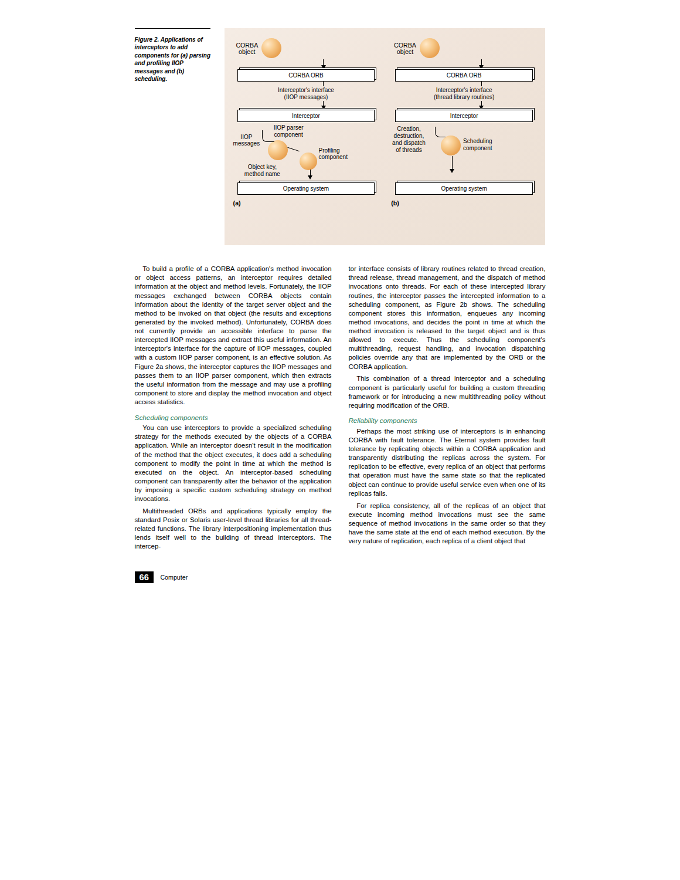Figure 2. Applications of interceptors to add components for (a) parsing and profiling IIOP messages and (b) scheduling.
CORBA
object
CORBA ORB
Interceptor's interface
(IIOP messages)
Interceptor
IIOP
messages
IIOP parser
component
Profiling
component
Object key,
method name
Operating system
(a)
CORBA
object
CORBA ORB
Interceptor's interface
(thread library routines)
Interceptor
Creation,
destruction,
and dispatch
of threads
Scheduling
component
Operating system
(b)
To build a profile of a CORBA application's method invocation or object access patterns, an interceptor requires detailed information at the object and method levels. Fortunately, the IIOP messages exchanged between CORBA objects contain information about the identity of the target server object and the method to be invoked on that object (the results and exceptions generated by the invoked method). Unfortunately, CORBA does not currently provide an accessible interface to parse the intercepted IIOP messages and extract this useful information. An interceptor's interface for the capture of IIOP messages, coupled with a custom IIOP parser component, is an effective solution. As Figure 2a shows, the interceptor captures the IIOP messages and passes them to an IIOP parser component, which then extracts the useful information from the message and may use a profiling component to store and display the method invocation and object access statistics.
Scheduling components
You can use interceptors to provide a specialized scheduling strategy for the methods executed by the objects of a CORBA application. While an interceptor doesn't result in the modification of the method that the object executes, it does add a scheduling component to modify the point in time at which the method is executed on the object. An interceptor-based scheduling component can transparently alter the behavior of the application by imposing a specific custom scheduling strategy on method invocations.
Multithreaded ORBs and applications typically employ the standard Posix or Solaris user-level thread libraries for all thread-related functions. The library interpositioning implementation thus lends itself well to the building of thread interceptors. The intercep-
tor interface consists of library routines related to thread creation, thread release, thread management, and the dispatch of method invocations onto threads. For each of these intercepted library routines, the interceptor passes the intercepted information to a scheduling component, as Figure 2b shows. The scheduling component stores this information, enqueues any incoming method invocations, and decides the point in time at which the method invocation is released to the target object and is thus allowed to execute. Thus the scheduling component's multithreading, request handling, and invocation dispatching policies override any that are implemented by the ORB or the CORBA application.
This combination of a thread interceptor and a scheduling component is particularly useful for building a custom threading framework or for introducing a new multithreading policy without requiring modification of the ORB.
Reliability components
Perhaps the most striking use of interceptors is in enhancing CORBA with fault tolerance. The Eternal system provides fault tolerance by replicating objects within a CORBA application and transparently distributing the replicas across the system. For replication to be effective, every replica of an object that performs that operation must have the same state so that the replicated object can continue to provide useful service even when one of its replicas fails.
For replica consistency, all of the replicas of an object that execute incoming method invocations must see the same sequence of method invocations in the same order so that they have the same state at the end of each method execution. By the very nature of replication, each replica of a client object that
66 Computer